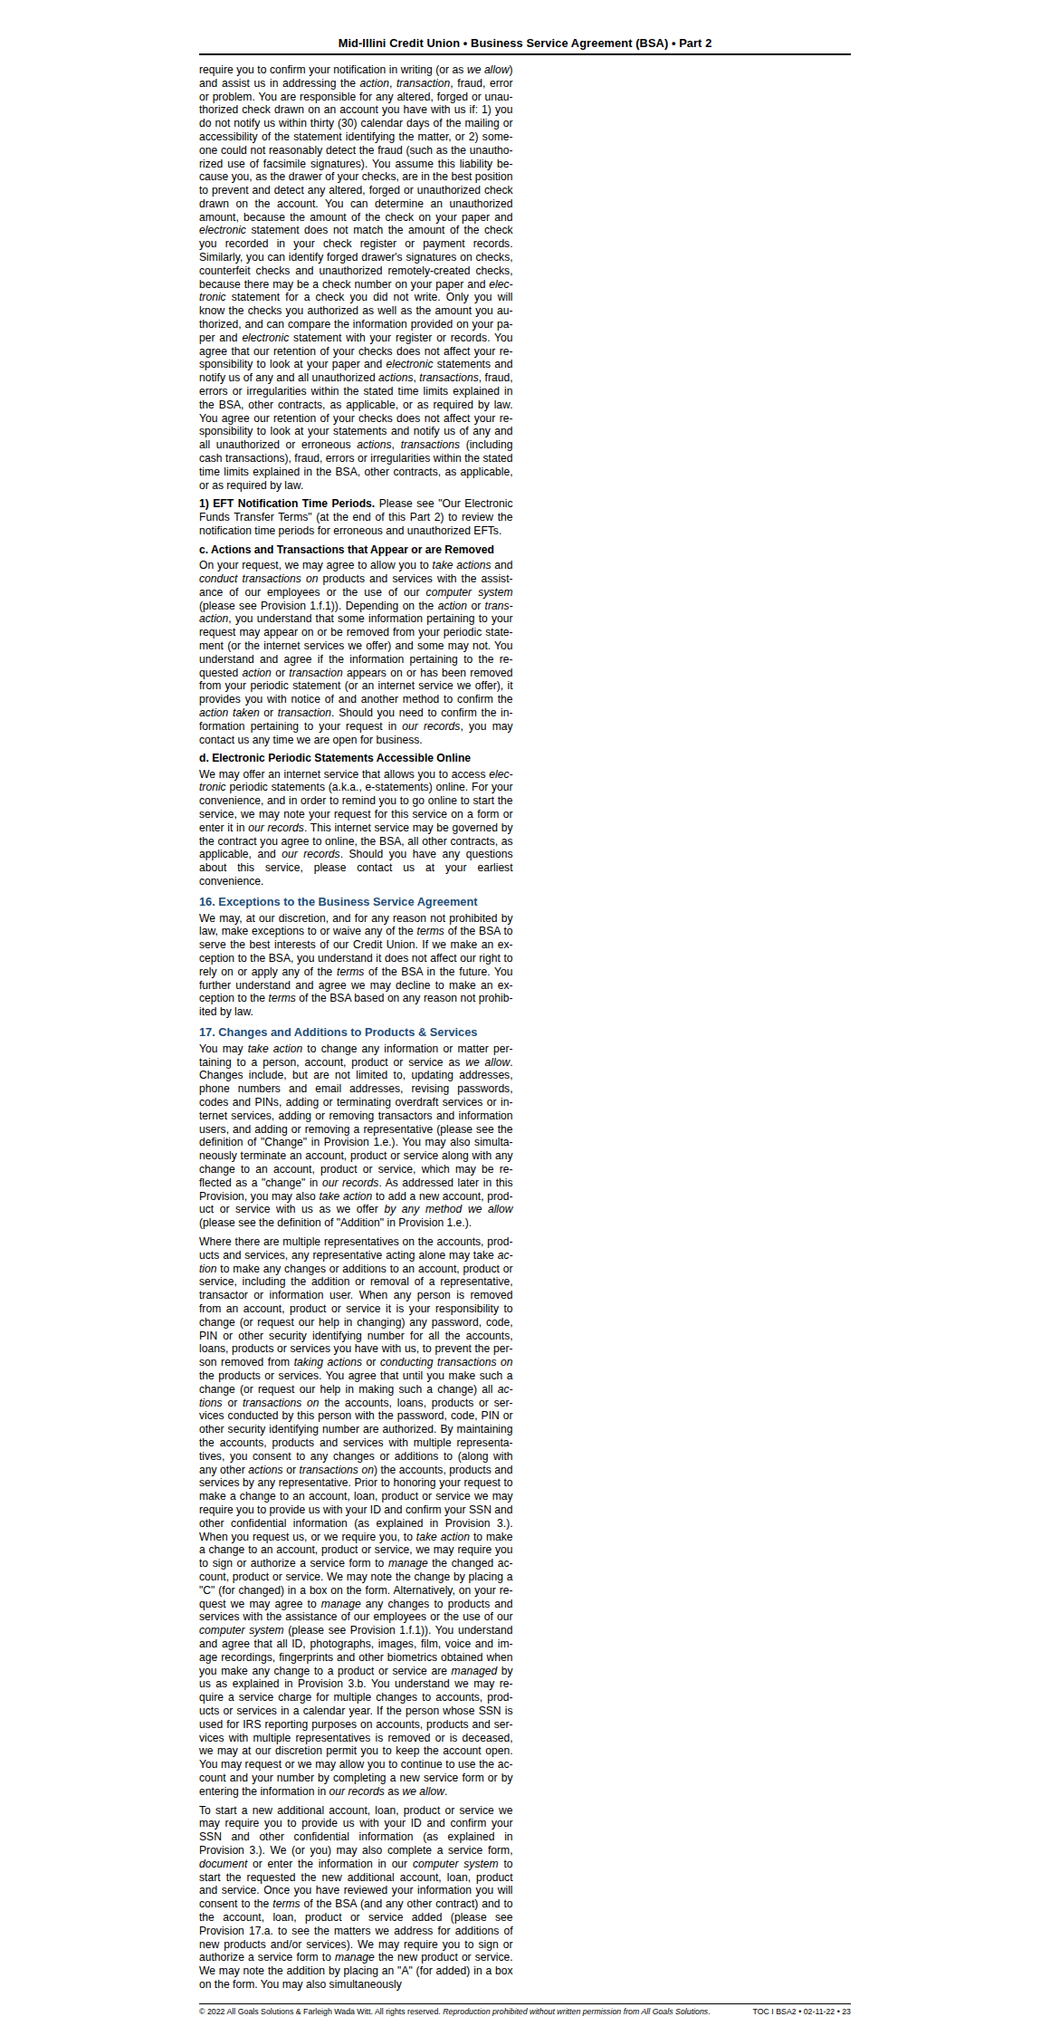Mid-Illini Credit Union • Business Service Agreement (BSA) • Part 2
require you to confirm your notification in writing (or as we allow) and assist us in addressing the action, transaction, fraud, error or problem. You are responsible for any altered, forged or unauthorized check drawn on an account you have with us if: 1) you do not notify us within thirty (30) calendar days of the mailing or accessibility of the statement identifying the matter, or 2) someone could not reasonably detect the fraud (such as the unauthorized use of facsimile signatures). You assume this liability because you, as the drawer of your checks, are in the best position to prevent and detect any altered, forged or unauthorized check drawn on the account. You can determine an unauthorized amount, because the amount of the check on your paper and electronic statement does not match the amount of the check you recorded in your check register or payment records. Similarly, you can identify forged drawer's signatures on checks, counterfeit checks and unauthorized remotely-created checks, because there may be a check number on your paper and electronic statement for a check you did not write. Only you will know the checks you authorized as well as the amount you authorized, and can compare the information provided on your paper and electronic statement with your register or records. You agree that our retention of your checks does not affect your responsibility to look at your paper and electronic statements and notify us of any and all unauthorized actions, transactions, fraud, errors or irregularities within the stated time limits explained in the BSA, other contracts, as applicable, or as required by law. You agree our retention of your checks does not affect your responsibility to look at your statements and notify us of any and all unauthorized or erroneous actions, transactions (including cash transactions), fraud, errors or irregularities within the stated time limits explained in the BSA, other contracts, as applicable, or as required by law.
1) EFT Notification Time Periods. Please see "Our Electronic Funds Transfer Terms" (at the end of this Part 2) to review the notification time periods for erroneous and unauthorized EFTs.
c. Actions and Transactions that Appear or are Removed
On your request, we may agree to allow you to take actions and conduct transactions on products and services with the assistance of our employees or the use of our computer system (please see Provision 1.f.1)). Depending on the action or transaction, you understand that some information pertaining to your request may appear on or be removed from your periodic statement (or the internet services we offer) and some may not. You understand and agree if the information pertaining to the requested action or transaction appears on or has been removed from your periodic statement (or an internet service we offer), it provides you with notice of and another method to confirm the action taken or transaction. Should you need to confirm the information pertaining to your request in our records, you may contact us any time we are open for business.
d. Electronic Periodic Statements Accessible Online
We may offer an internet service that allows you to access electronic periodic statements (a.k.a., e-statements) online. For your convenience, and in order to remind you to go online to start the service, we may note your request for this service on a form or enter it in our records. This internet service may be governed by the contract you agree to online, the BSA, all other contracts, as applicable, and our records. Should you have any questions about this service, please contact us at your earliest convenience.
16. Exceptions to the Business Service Agreement
We may, at our discretion, and for any reason not prohibited by law, make exceptions to or waive any of the terms of the BSA to serve the best interests of our Credit Union. If we make an exception to the BSA, you understand it does not affect our right to rely on or apply any of the terms of the BSA in the future. You further understand and agree we may decline to make an exception to the terms of the BSA based on any reason not prohibited by law.
17. Changes and Additions to Products & Services
You may take action to change any information or matter pertaining to a person, account, product or service as we allow. Changes include, but are not limited to, updating addresses, phone numbers and email addresses, revising passwords, codes and PINs, adding or terminating overdraft services or internet services, adding or removing transactors and information users, and adding or removing a representative (please see the definition of "Change" in Provision 1.e.). You may also simultaneously terminate an account, product or service along with any change to an account, product or service, which may be reflected as a "change" in our records. As addressed later in this Provision, you may also take action to add a new account, product or service with us as we offer by any method we allow (please see the definition of "Addition" in Provision 1.e.).
Where there are multiple representatives on the accounts, products and services, any representative acting alone may take action to make any changes or additions to an account, product or service, including the addition or removal of a representative, transactor or information user. When any person is removed from an account, product or service it is your responsibility to change (or request our help in changing) any password, code, PIN or other security identifying number for all the accounts, loans, products or services you have with us, to prevent the person removed from taking actions or conducting transactions on the products or services. You agree that until you make such a change (or request our help in making such a change) all actions or transactions on the accounts, loans, products or services conducted by this person with the password, code, PIN or other security identifying number are authorized. By maintaining the accounts, products and services with multiple representatives, you consent to any changes or additions to (along with any other actions or transactions on) the accounts, products and services by any representative. Prior to honoring your request to make a change to an account, loan, product or service we may require you to provide us with your ID and confirm your SSN and other confidential information (as explained in Provision 3.). When you request us, or we require you, to take action to make a change to an account, product or service, we may require you to sign or authorize a service form to manage the changed account, product or service. We may note the change by placing a "C" (for changed) in a box on the form. Alternatively, on your request we may agree to manage any changes to products and services with the assistance of our employees or the use of our computer system (please see Provision 1.f.1)). You understand and agree that all ID, photographs, images, film, voice and image recordings, fingerprints and other biometrics obtained when you make any change to a product or service are managed by us as explained in Provision 3.b. You understand we may require a service charge for multiple changes to accounts, products or services in a calendar year. If the person whose SSN is used for IRS reporting purposes on accounts, products and services with multiple representatives is removed or is deceased, we may at our discretion permit you to keep the account open. You may request or we may allow you to continue to use the account and your number by completing a new service form or by entering the information in our records as we allow.
To start a new additional account, loan, product or service we may require you to provide us with your ID and confirm your SSN and other confidential information (as explained in Provision 3.). We (or you) may also complete a service form, document or enter the information in our computer system to start the requested the new additional account, loan, product and service. Once you have reviewed your information you will consent to the terms of the BSA (and any other contract) and to the account, loan, product or service added (please see Provision 17.a. to see the matters we address for additions of new products and/or services). We may require you to sign or authorize a service form to manage the new product or service. We may note the addition by placing an "A" (for added) in a box on the form. You may also simultaneously
© 2022 All Goals Solutions & Farleigh Wada Witt. All rights reserved. Reproduction prohibited without written permission from All Goals Solutions.
TOC I BSA2 • 02-11-22 • 23